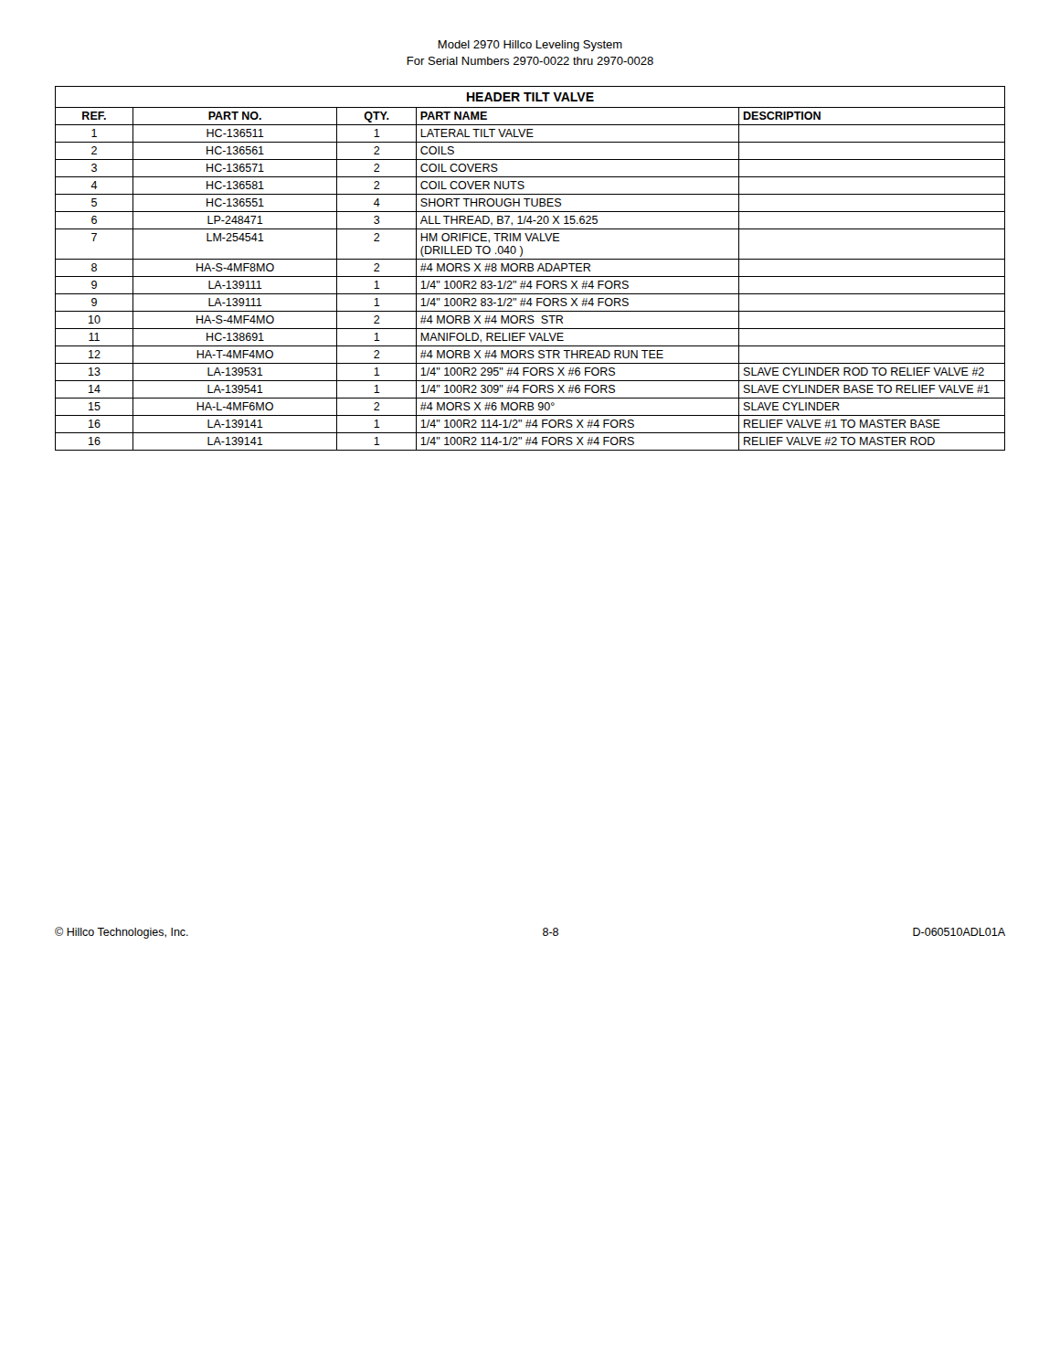Model 2970 Hillco Leveling System
For Serial Numbers 2970-0022 thru 2970-0028
HEADER TILT VALVE
| REF. | PART NO. | QTY. | PART NAME | DESCRIPTION |
| --- | --- | --- | --- | --- |
| 1 | HC-136511 | 1 | LATERAL TILT VALVE | |
| 2 | HC-136561 | 2 | COILS | |
| 3 | HC-136571 | 2 | COIL COVERS | |
| 4 | HC-136581 | 2 | COIL COVER NUTS | |
| 5 | HC-136551 | 4 | SHORT THROUGH TUBES | |
| 6 | LP-248471 | 3 | ALL THREAD, B7, 1/4-20 X 15.625 | |
| 7 | LM-254541 | 2 | HM ORIFICE, TRIM VALVE (DRILLED TO .040 ) | |
| 8 | HA-S-4MF8MO | 2 | #4 MORS X #8 MORB ADAPTER | |
| 9 | LA-139111 | 1 | 1/4" 100R2 83-1/2" #4 FORS X #4 FORS | |
| 9 | LA-139111 | 1 | 1/4" 100R2 83-1/2" #4 FORS X #4 FORS | |
| 10 | HA-S-4MF4MO | 2 | #4 MORB X #4 MORS STR | |
| 11 | HC-138691 | 1 | MANIFOLD, RELIEF VALVE | |
| 12 | HA-T-4MF4MO | 2 | #4 MORB X #4 MORS STR THREAD RUN TEE | |
| 13 | LA-139531 | 1 | 1/4" 100R2 295" #4 FORS X #6 FORS | SLAVE CYLINDER ROD TO RELIEF VALVE #2 |
| 14 | LA-139541 | 1 | 1/4" 100R2 309" #4 FORS X #6 FORS | SLAVE CYLINDER BASE TO RELIEF VALVE #1 |
| 15 | HA-L-4MF6MO | 2 | #4 MORS X #6 MORB 90° | SLAVE CYLINDER |
| 16 | LA-139141 | 1 | 1/4" 100R2 114-1/2" #4 FORS X #4 FORS | RELIEF VALVE #1 TO MASTER BASE |
| 16 | LA-139141 | 1 | 1/4" 100R2 114-1/2" #4 FORS X #4 FORS | RELIEF VALVE #2 TO MASTER ROD |
© Hillco Technologies, Inc. 8-8 D-060510ADL01A